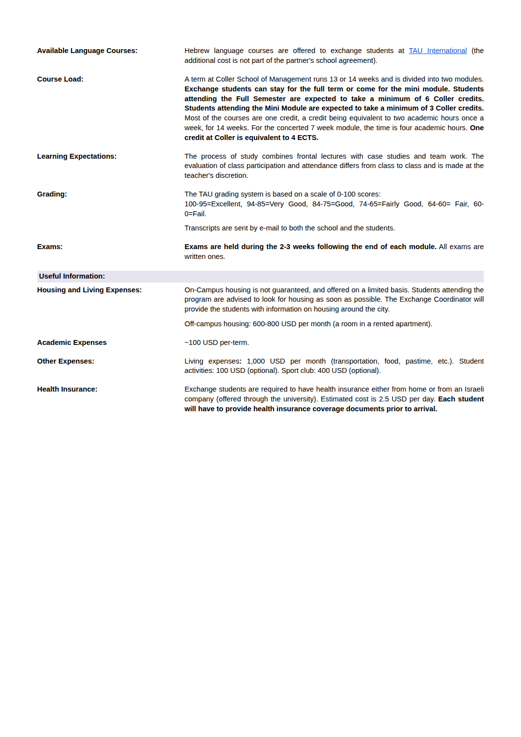| Available Language Courses: | Hebrew language courses are offered to exchange students at TAU International (the additional cost is not part of the partner's school agreement). |
| Course Load: | A term at Coller School of Management runs 13 or 14 weeks and is divided into two modules. Exchange students can stay for the full term or come for the mini module. Students attending the Full Semester are expected to take a minimum of 6 Coller credits. Students attending the Mini Module are expected to take a minimum of 3 Coller credits. Most of the courses are one credit, a credit being equivalent to two academic hours once a week, for 14 weeks. For the concerted 7 week module, the time is four academic hours. One credit at Coller is equivalent to 4 ECTS. |
| Learning Expectations: | The process of study combines frontal lectures with case studies and team work. The evaluation of class participation and attendance differs from class to class and is made at the teacher's discretion. |
| Grading: | The TAU grading system is based on a scale of 0-100 scores: 100-95=Excellent, 94-85=Very Good, 84-75=Good, 74-65=Fairly Good, 64-60= Fair, 60-0=Fail. Transcripts are sent by e-mail to both the school and the students. |
| Exams: | Exams are held during the 2-3 weeks following the end of each module. All exams are written ones. |
| Useful Information: |
| Housing and Living Expenses: | On-Campus housing is not guaranteed, and offered on a limited basis. Students attending the program are advised to look for housing as soon as possible. The Exchange Coordinator will provide the students with information on housing around the city. Off-campus housing: 600-800 USD per month (a room in a rented apartment). |
| Academic Expenses | ~100 USD per-term. |
| Other Expenses: | Living expenses : 1,000 USD per month (transportation, food, pastime, etc.). Student activities: 100 USD (optional). Sport club: 400 USD (optional). |
| Health Insurance: | Exchange students are required to have health insurance either from home or from an Israeli company (offered through the university). Estimated cost is 2.5 USD per day. Each student will have to provide health insurance coverage documents prior to arrival. |